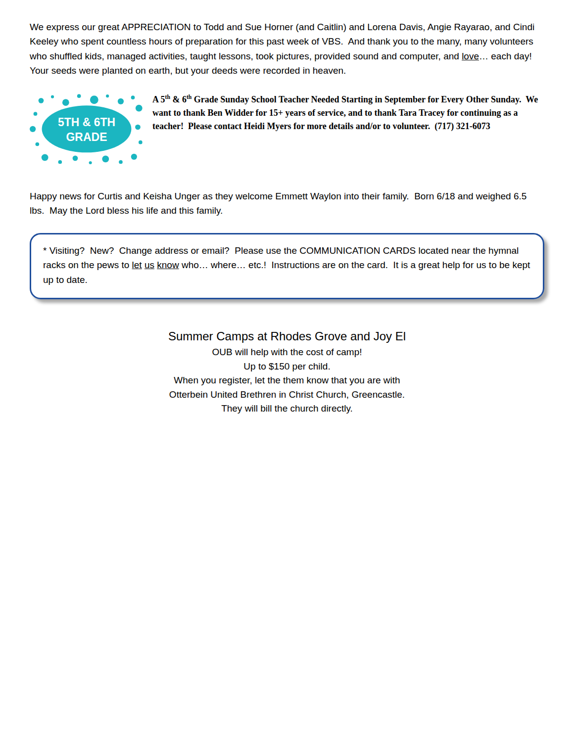We express our great APPRECIATION to Todd and Sue Horner (and Caitlin) and Lorena Davis, Angie Rayarao, and Cindi Keeley who spent countless hours of preparation for this past week of VBS. And thank you to the many, many volunteers who shuffled kids, managed activities, taught lessons, took pictures, provided sound and computer, and love… each day! Your seeds were planted on earth, but your deeds were recorded in heaven.
5TH & 6TH GRADE
A 5th & 6th Grade Sunday School Teacher Needed Starting in September for Every Other Sunday. We want to thank Ben Widder for 15+ years of service, and to thank Tara Tracey for continuing as a teacher! Please contact Heidi Myers for more details and/or to volunteer. (717) 321-6073
Happy news for Curtis and Keisha Unger as they welcome Emmett Waylon into their family. Born 6/18 and weighed 6.5 lbs. May the Lord bless his life and this family.
* Visiting? New? Change address or email? Please use the COMMUNICATION CARDS located near the hymnal racks on the pews to let us know who… where… etc.! Instructions are on the card. It is a great help for us to be kept up to date.
Summer Camps at Rhodes Grove and Joy El
OUB will help with the cost of camp!
Up to $150 per child.
When you register, let the them know that you are with
Otterbein United Brethren in Christ Church, Greencastle.
They will bill the church directly.